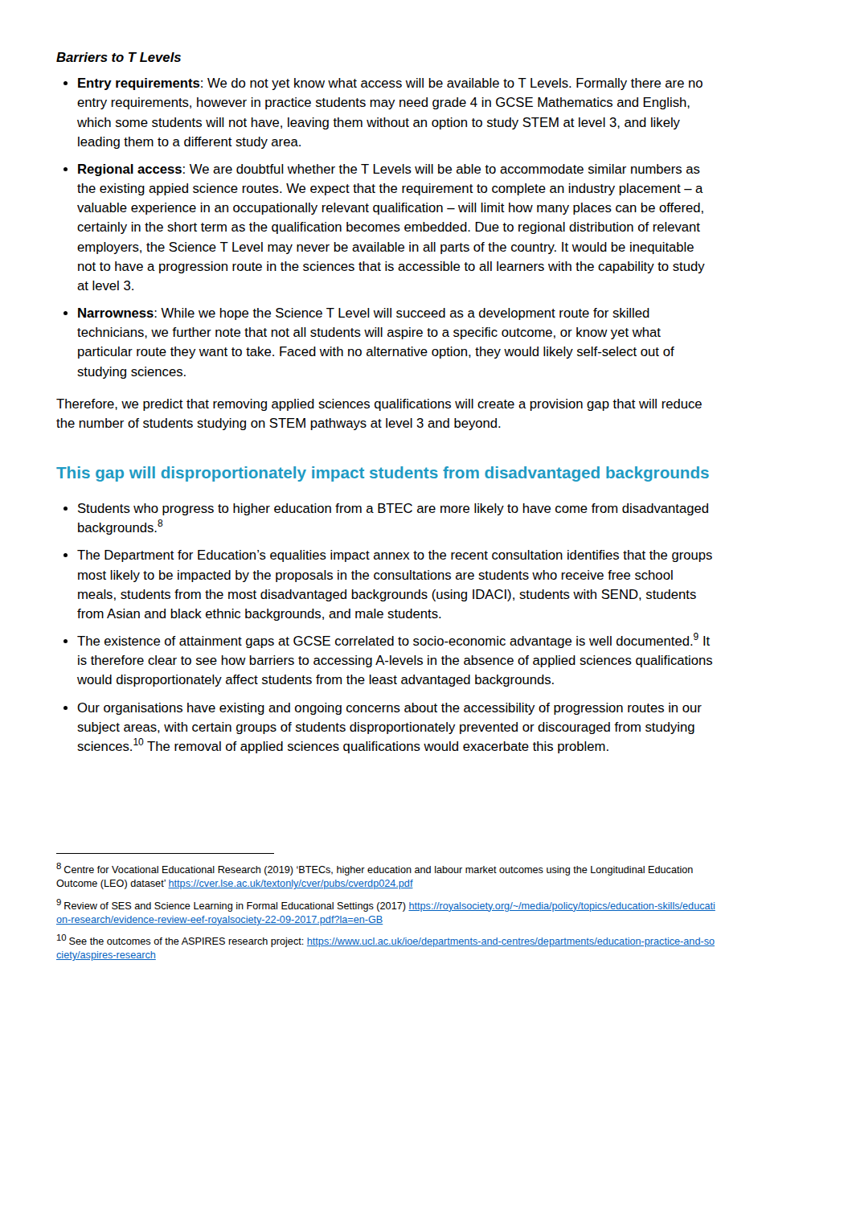Barriers to T Levels
Entry requirements: We do not yet know what access will be available to T Levels. Formally there are no entry requirements, however in practice students may need grade 4 in GCSE Mathematics and English, which some students will not have, leaving them without an option to study STEM at level 3, and likely leading them to a different study area.
Regional access: We are doubtful whether the T Levels will be able to accommodate similar numbers as the existing appied science routes. We expect that the requirement to complete an industry placement – a valuable experience in an occupationally relevant qualification – will limit how many places can be offered, certainly in the short term as the qualification becomes embedded. Due to regional distribution of relevant employers, the Science T Level may never be available in all parts of the country. It would be inequitable not to have a progression route in the sciences that is accessible to all learners with the capability to study at level 3.
Narrowness: While we hope the Science T Level will succeed as a development route for skilled technicians, we further note that not all students will aspire to a specific outcome, or know yet what particular route they want to take. Faced with no alternative option, they would likely self-select out of studying sciences.
Therefore, we predict that removing applied sciences qualifications will create a provision gap that will reduce the number of students studying on STEM pathways at level 3 and beyond.
This gap will disproportionately impact students from disadvantaged backgrounds
Students who progress to higher education from a BTEC are more likely to have come from disadvantaged backgrounds.8
The Department for Education’s equalities impact annex to the recent consultation identifies that the groups most likely to be impacted by the proposals in the consultations are students who receive free school meals, students from the most disadvantaged backgrounds (using IDACI), students with SEND, students from Asian and black ethnic backgrounds, and male students.
The existence of attainment gaps at GCSE correlated to socio-economic advantage is well documented.9 It is therefore clear to see how barriers to accessing A-levels in the absence of applied sciences qualifications would disproportionately affect students from the least advantaged backgrounds.
Our organisations have existing and ongoing concerns about the accessibility of progression routes in our subject areas, with certain groups of students disproportionately prevented or discouraged from studying sciences.10 The removal of applied sciences qualifications would exacerbate this problem.
8 Centre for Vocational Educational Research (2019) ‘BTECs, higher education and labour market outcomes using the Longitudinal Education Outcome (LEO) dataset’ https://cver.lse.ac.uk/textonly/cver/pubs/cverdp024.pdf
9 Review of SES and Science Learning in Formal Educational Settings (2017) https://royalsociety.org/~/media/policy/topics/education-skills/education-research/evidence-review-eef-royalsociety-22-09-2017.pdf?la=en-GB
10 See the outcomes of the ASPIRES research project: https://www.ucl.ac.uk/ioe/departments-and-centres/departments/education-practice-and-society/aspires-research